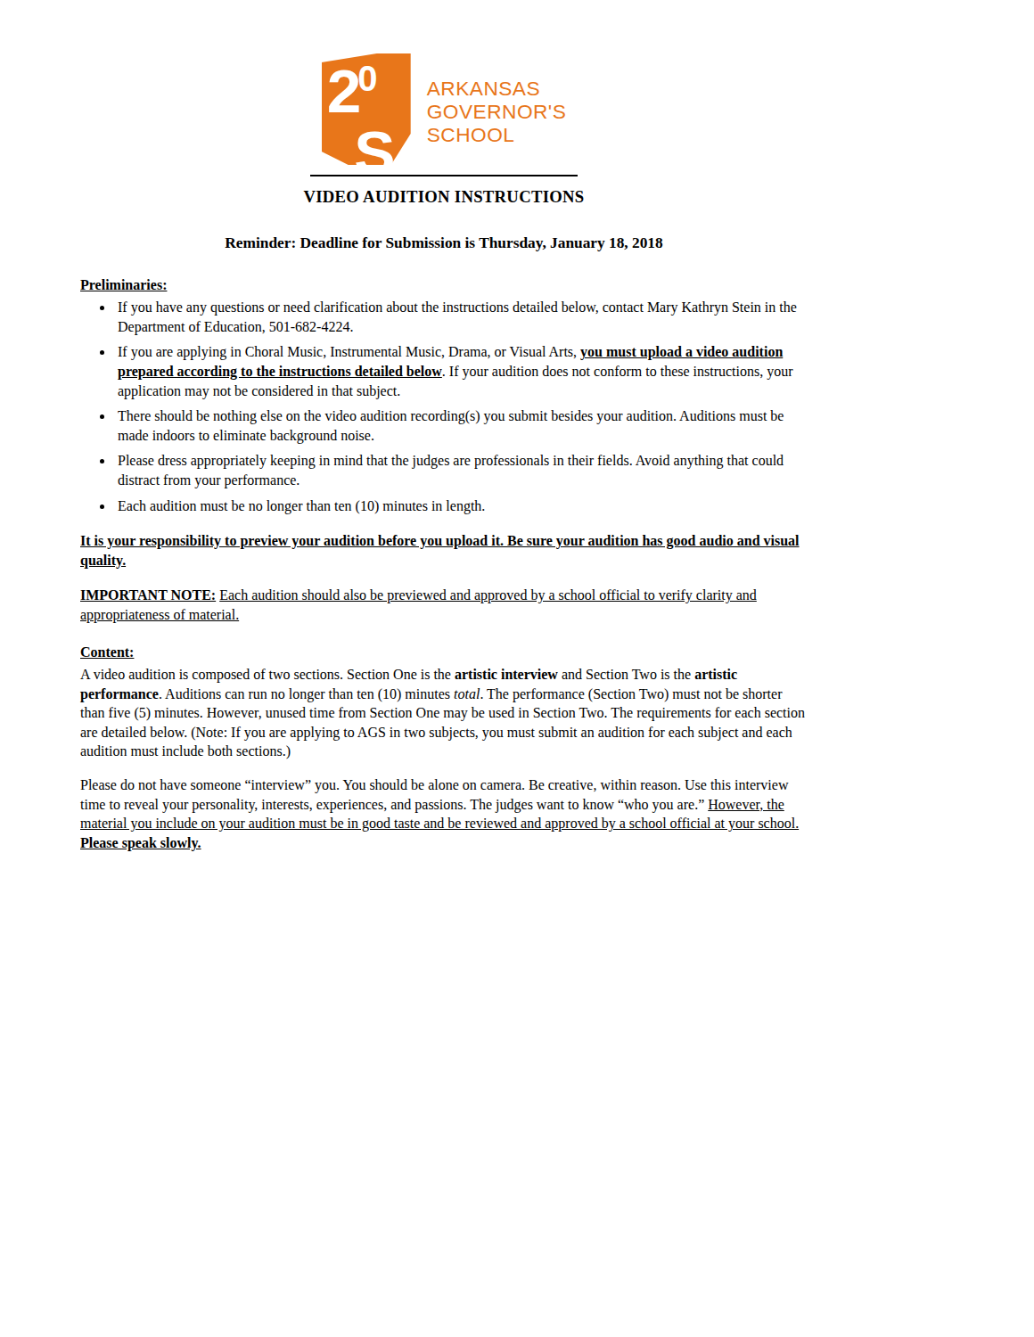20
S ARKANSAS
GOVERNOR'S
SCHOOL
VIDEO AUDITION INSTRUCTIONS
Reminder: Deadline for Submission is Thursday, January 18, 2018
Preliminaries:
If you have any questions or need clarification about the instructions detailed below, contact Mary Kathryn Stein in the Department of Education, 501-682-4224.
If you are applying in Choral Music, Instrumental Music, Drama, or Visual Arts, you must upload a video audition prepared according to the instructions detailed below. If your audition does not conform to these instructions, your application may not be considered in that subject.
There should be nothing else on the video audition recording(s) you submit besides your audition. Auditions must be made indoors to eliminate background noise.
Please dress appropriately keeping in mind that the judges are professionals in their fields. Avoid anything that could distract from your performance.
Each audition must be no longer than ten (10) minutes in length.
It is your responsibility to preview your audition before you upload it. Be sure your audition has good audio and visual quality.
IMPORTANT NOTE: Each audition should also be previewed and approved by a school official to verify clarity and appropriateness of material.
Content:
A video audition is composed of two sections. Section One is the artistic interview and Section Two is the artistic performance. Auditions can run no longer than ten (10) minutes total. The performance (Section Two) must not be shorter than five (5) minutes. However, unused time from Section One may be used in Section Two. The requirements for each section are detailed below. (Note: If you are applying to AGS in two subjects, you must submit an audition for each subject and each audition must include both sections.)
Please do not have someone “interview” you. You should be alone on camera. Be creative, within reason. Use this interview time to reveal your personality, interests, experiences, and passions. The judges want to know “who you are.” However, the material you include on your audition must be in good taste and be reviewed and approved by a school official at your school. Please speak slowly.